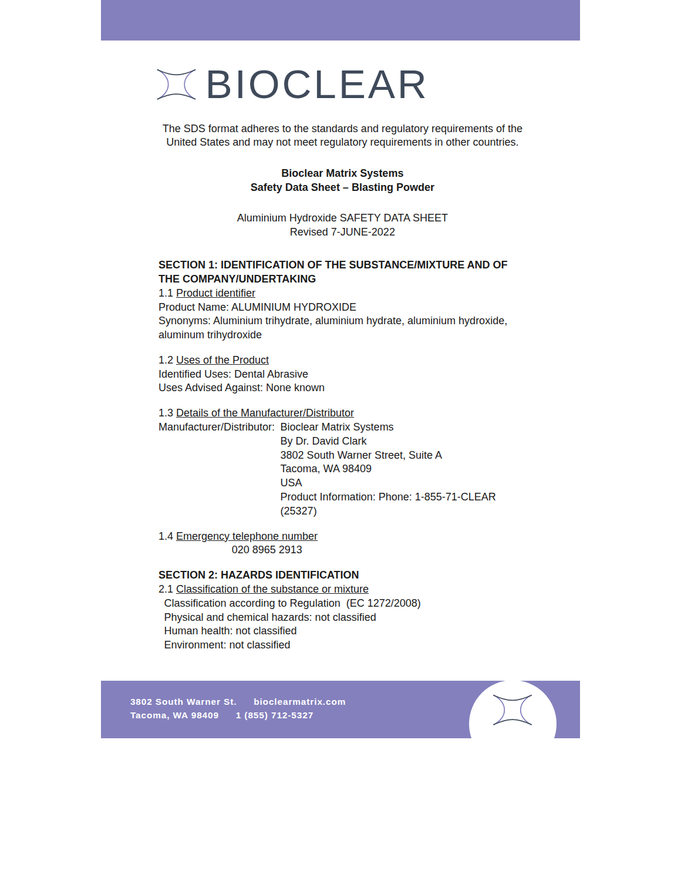BIOCLEAR
The SDS format adheres to the standards and regulatory requirements of the United States and may not meet regulatory requirements in other countries.
Bioclear Matrix Systems
Safety Data Sheet – Blasting Powder
Aluminium Hydroxide SAFETY DATA SHEET
Revised 7-JUNE-2022
SECTION 1: IDENTIFICATION OF THE SUBSTANCE/MIXTURE AND OF THE COMPANY/UNDERTAKING
1.1 Product identifier
Product Name: ALUMINIUM HYDROXIDE
Synonyms: Aluminium trihydrate, aluminium hydrate, aluminium hydroxide, aluminum trihydroxide
1.2 Uses of the Product
Identified Uses: Dental Abrasive
Uses Advised Against: None known
1.3 Details of the Manufacturer/Distributor
| Manufacturer/Distributor: | Bioclear Matrix Systems |
| | By Dr. David Clark |
| | 3802 South Warner Street, Suite A |
| | Tacoma, WA 98409 |
| | USA |
| | Product Information: Phone: 1-855-71-CLEAR (25327) |
1.4 Emergency telephone number
020 8965 2913
SECTION 2: HAZARDS IDENTIFICATION
2.1 Classification of the substance or mixture
Classification according to Regulation (EC 1272/2008)
Physical and chemical hazards: not classified
Human health: not classified
Environment: not classified
3802 South Warner St.bioclearmatrix.com
Tacoma, WA 984091 (855) 712-5327